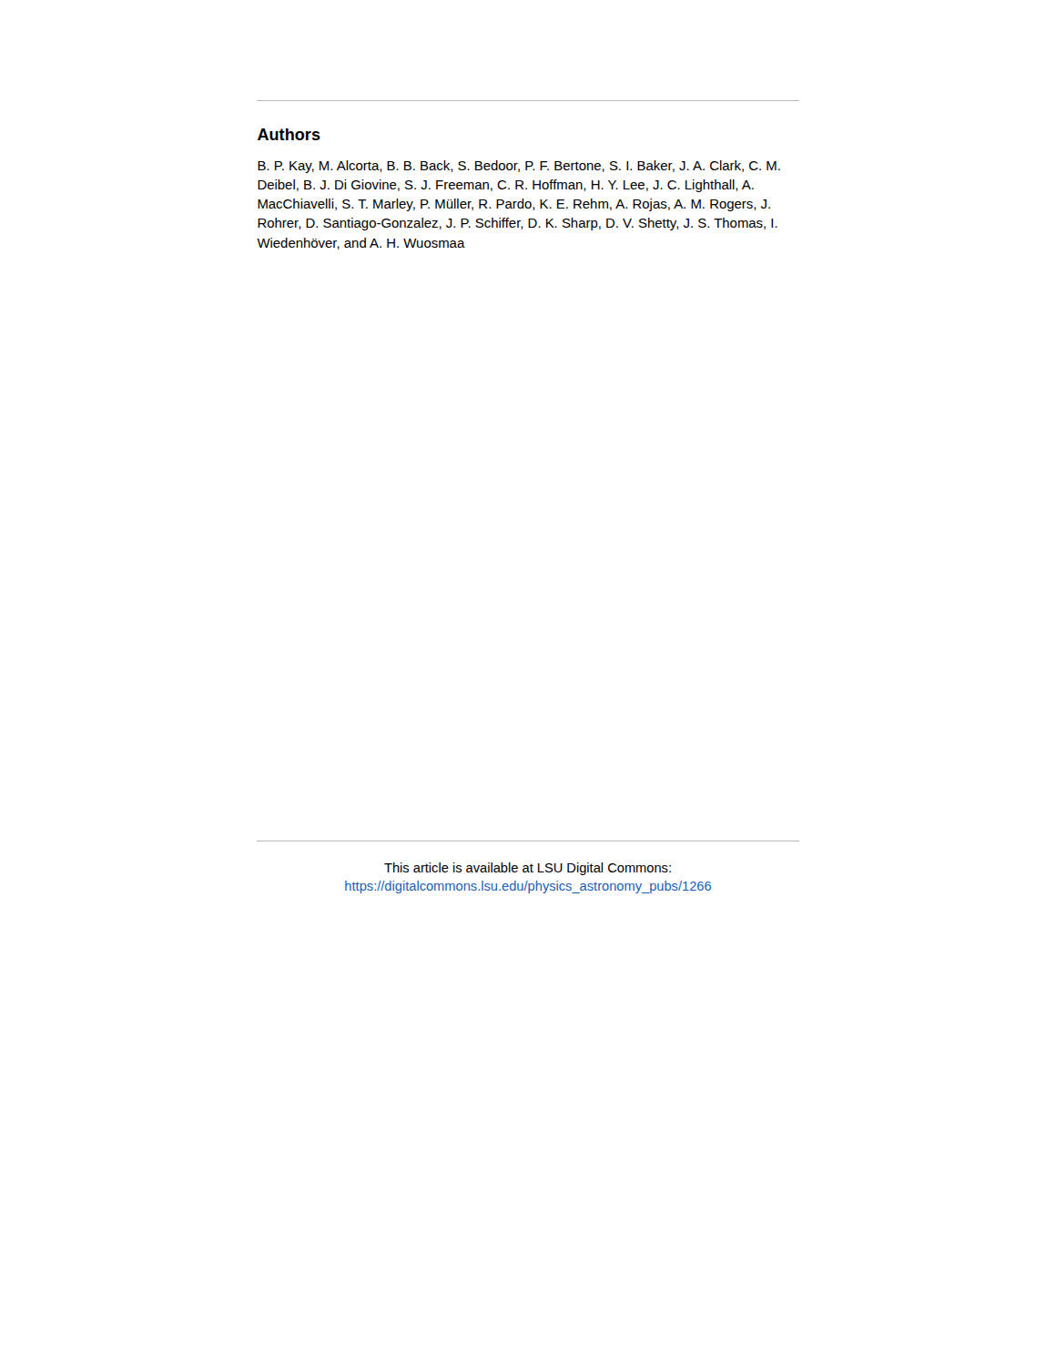Authors
B. P. Kay, M. Alcorta, B. B. Back, S. Bedoor, P. F. Bertone, S. I. Baker, J. A. Clark, C. M. Deibel, B. J. Di Giovine, S. J. Freeman, C. R. Hoffman, H. Y. Lee, J. C. Lighthall, A. MacChiavelli, S. T. Marley, P. Müller, R. Pardo, K. E. Rehm, A. Rojas, A. M. Rogers, J. Rohrer, D. Santiago-Gonzalez, J. P. Schiffer, D. K. Sharp, D. V. Shetty, J. S. Thomas, I. Wiedenhöver, and A. H. Wuosmaa
This article is available at LSU Digital Commons: https://digitalcommons.lsu.edu/physics_astronomy_pubs/1266